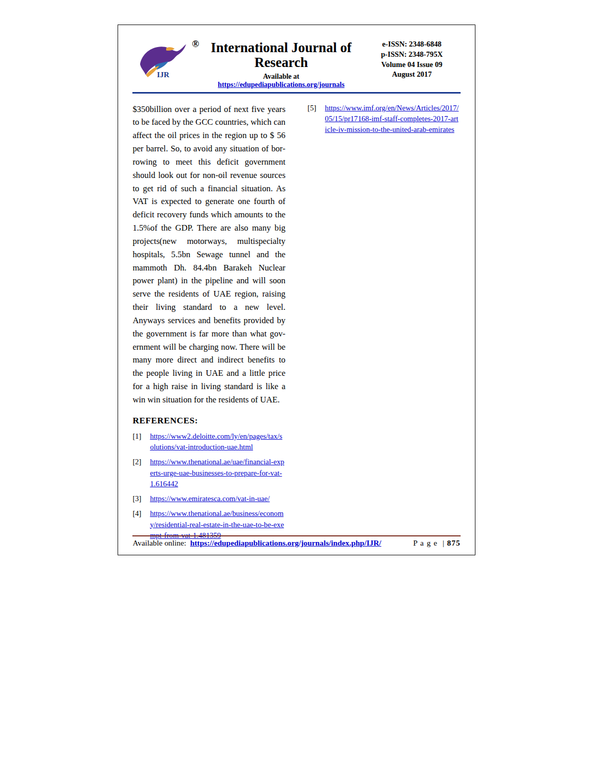® IJR
International Journal of Research
Available at https://edupediapublications.org/journals
e-ISSN: 2348-6848
p-ISSN: 2348-795X
Volume 04 Issue 09
August 2017
$350billion over a period of next five years to be faced by the GCC countries, which can affect the oil prices in the region up to $ 56 per barrel. So, to avoid any situation of borrowing to meet this deficit government should look out for non-oil revenue sources to get rid of such a financial situation. As VAT is expected to generate one fourth of deficit recovery funds which amounts to the 1.5%of the GDP. There are also many big projects(new motorways, multispecialty hospitals, 5.5bn Sewage tunnel and the mammoth Dh. 84.4bn Barakeh Nuclear power plant) in the pipeline and will soon serve the residents of UAE region, raising their living standard to a new level. Anyways services and benefits provided by the government is far more than what government will be charging now. There will be many more direct and indirect benefits to the people living in UAE and a little price for a high raise in living standard is like a win win situation for the residents of UAE.
REFERENCES:
[1] https://www2.deloitte.com/ly/en/pages/tax/solutions/vat-introduction-uae.html
[2] https://www.thenational.ae/uae/financial-experts-urge-uae-businesses-to-prepare-for-vat-1.616442
[3] https://www.emiratesca.com/vat-in-uae/
[4] https://www.thenational.ae/business/economy/residential-real-estate-in-the-uae-to-be-exempt-from-vat-1.481359
[5] https://www.imf.org/en/News/Articles/2017/05/15/pr17168-imf-staff-completes-2017-article-iv-mission-to-the-united-arab-emirates
Available online: https://edupediapublications.org/journals/index.php/IJR/ P a g e | 875